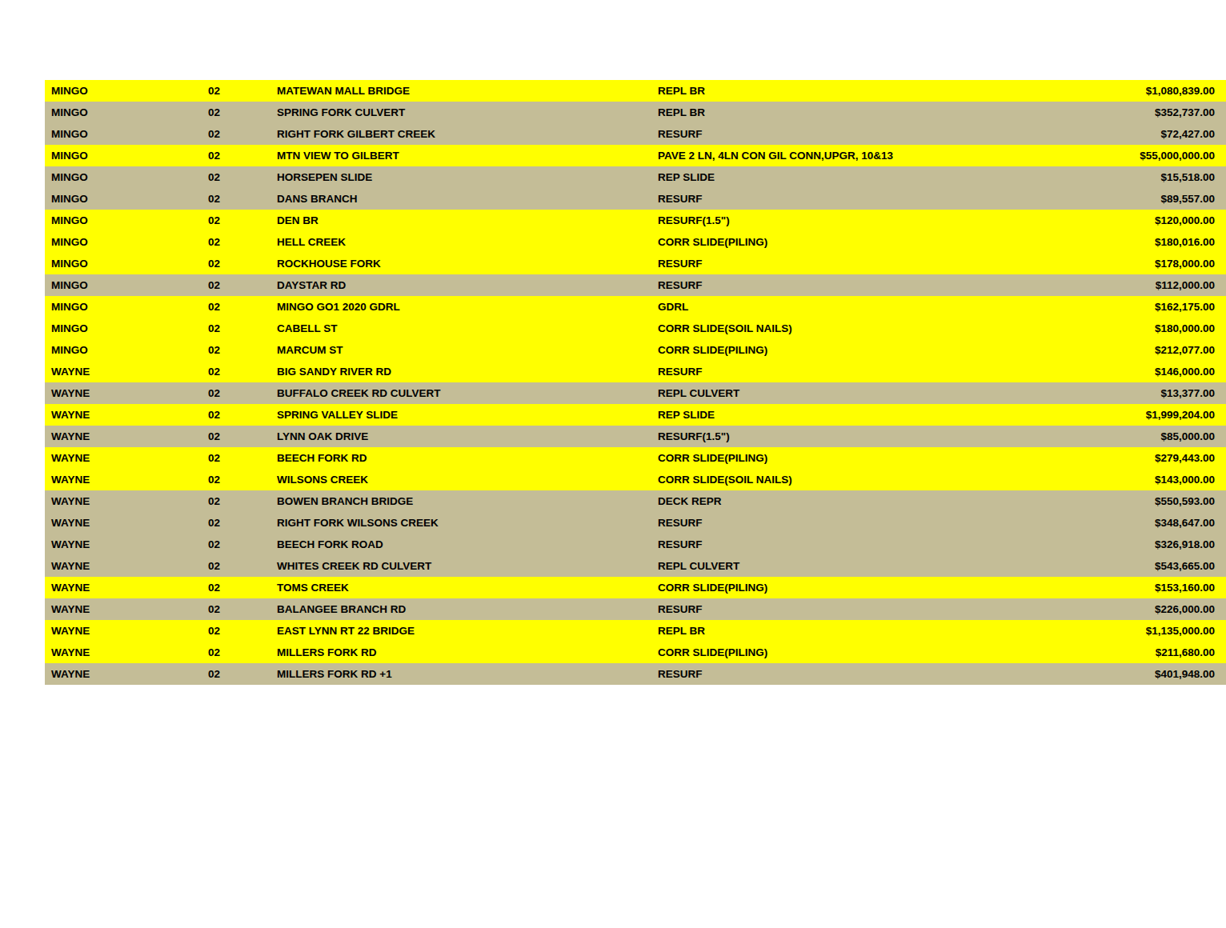| MINGO | 02 | MATEWAN MALL BRIDGE | REPL BR | $1,080,839.00 |
| MINGO | 02 | SPRING FORK CULVERT | REPL BR | $352,737.00 |
| MINGO | 02 | RIGHT FORK GILBERT CREEK | RESURF | $72,427.00 |
| MINGO | 02 | MTN VIEW TO GILBERT | PAVE 2 LN, 4LN CON GIL CONN,UPGR, 10&13 | $55,000,000.00 |
| MINGO | 02 | HORSEPEN SLIDE | REP SLIDE | $15,518.00 |
| MINGO | 02 | DANS BRANCH | RESURF | $89,557.00 |
| MINGO | 02 | DEN BR | RESURF(1.5") | $120,000.00 |
| MINGO | 02 | HELL CREEK | CORR SLIDE(PILING) | $180,016.00 |
| MINGO | 02 | ROCKHOUSE FORK | RESURF | $178,000.00 |
| MINGO | 02 | DAYSTAR RD | RESURF | $112,000.00 |
| MINGO | 02 | MINGO GO1 2020 GDRL | GDRL | $162,175.00 |
| MINGO | 02 | CABELL ST | CORR SLIDE(SOIL NAILS) | $180,000.00 |
| MINGO | 02 | MARCUM ST | CORR SLIDE(PILING) | $212,077.00 |
| WAYNE | 02 | BIG SANDY RIVER RD | RESURF | $146,000.00 |
| WAYNE | 02 | BUFFALO CREEK RD CULVERT | REPL CULVERT | $13,377.00 |
| WAYNE | 02 | SPRING VALLEY SLIDE | REP SLIDE | $1,999,204.00 |
| WAYNE | 02 | LYNN OAK DRIVE | RESURF(1.5") | $85,000.00 |
| WAYNE | 02 | BEECH FORK RD | CORR SLIDE(PILING) | $279,443.00 |
| WAYNE | 02 | WILSONS CREEK | CORR SLIDE(SOIL NAILS) | $143,000.00 |
| WAYNE | 02 | BOWEN BRANCH BRIDGE | DECK REPR | $550,593.00 |
| WAYNE | 02 | RIGHT FORK WILSONS CREEK | RESURF | $348,647.00 |
| WAYNE | 02 | BEECH FORK ROAD | RESURF | $326,918.00 |
| WAYNE | 02 | WHITES CREEK RD CULVERT | REPL CULVERT | $543,665.00 |
| WAYNE | 02 | TOMS CREEK | CORR SLIDE(PILING) | $153,160.00 |
| WAYNE | 02 | BALANGEE BRANCH RD | RESURF | $226,000.00 |
| WAYNE | 02 | EAST LYNN RT 22 BRIDGE | REPL BR | $1,135,000.00 |
| WAYNE | 02 | MILLERS FORK RD | CORR SLIDE(PILING) | $211,680.00 |
| WAYNE | 02 | MILLERS FORK RD +1 | RESURF | $401,948.00 |